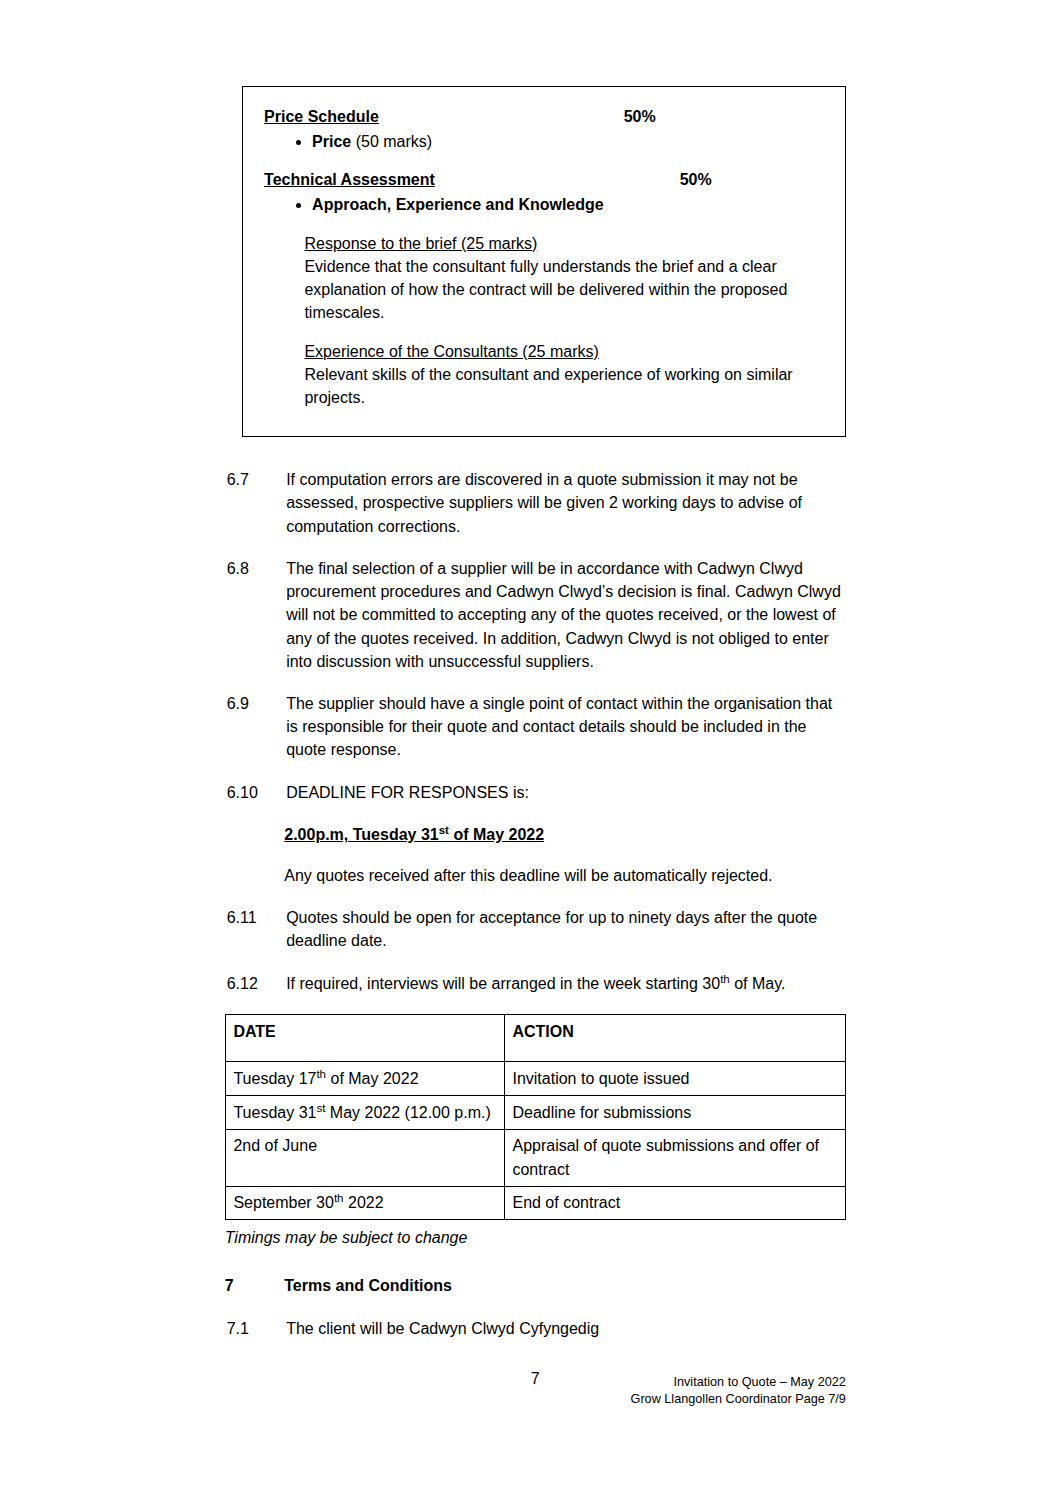Price Schedule 50%
Price (50 marks)
Technical Assessment 50%
Approach, Experience and Knowledge
Response to the brief (25 marks)
Evidence that the consultant fully understands the brief and a clear explanation of how the contract will be delivered within the proposed timescales.
Experience of the Consultants (25 marks)
Relevant skills of the consultant and experience of working on similar projects.
6.7
If computation errors are discovered in a quote submission it may not be assessed, prospective suppliers will be given 2 working days to advise of computation corrections.
6.8
The final selection of a supplier will be in accordance with Cadwyn Clwyd procurement procedures and Cadwyn Clwyd’s decision is final. Cadwyn Clwyd will not be committed to accepting any of the quotes received, or the lowest of any of the quotes received. In addition, Cadwyn Clwyd is not obliged to enter into discussion with unsuccessful suppliers.
6.9
The supplier should have a single point of contact within the organisation that is responsible for their quote and contact details should be included in the quote response.
6.10
DEADLINE FOR RESPONSES is:
2.00p.m, Tuesday 31st of May 2022
Any quotes received after this deadline will be automatically rejected.
6.11
Quotes should be open for acceptance for up to ninety days after the quote deadline date.
6.12
If required, interviews will be arranged in the week starting 30th of May.
| DATE | ACTION |
| Tuesday 17 th of May 2022 | Invitation to quote issued |
| Tuesday 31 st May 2022 (12.00 p.m.) | Deadline for submissions |
| 2nd of June | Appraisal of quote submissions and offer of contract |
| September 30 th 2022 | End of contract |
Timings may be subject to change
7
Terms and Conditions
7.1
The client will be Cadwyn Clwyd Cyfyngedig
7
Invitation to Quote – May 2022
Grow Llangollen Coordinator Page 7/9